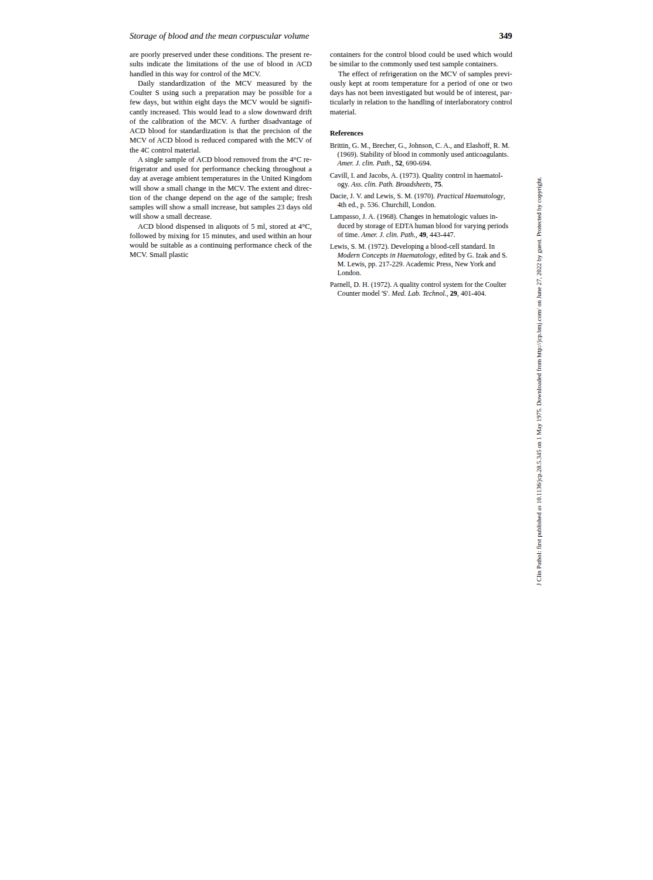J Clin Pathol: first published as 10.1136/jcp.28.5.345 on 1 May 1975. Downloaded from http://jcp.bmj.com/ on June 27, 2022 by guest. Protected by copyright.
Storage of blood and the mean corpuscular volume
349
are poorly preserved under these conditions. The present results indicate the limitations of the use of blood in ACD handled in this way for control of the MCV.
Daily standardization of the MCV measured by the Coulter S using such a preparation may be possible for a few days, but within eight days the MCV would be significantly increased. This would lead to a slow downward drift of the calibration of the MCV. A further disadvantage of ACD blood for standardization is that the precision of the MCV of ACD blood is reduced compared with the MCV of the 4C control material.
A single sample of ACD blood removed from the 4°C refrigerator and used for performance checking throughout a day at average ambient temperatures in the United Kingdom will show a small change in the MCV. The extent and direction of the change depend on the age of the sample; fresh samples will show a small increase, but samples 23 days old will show a small decrease.
ACD blood dispensed in aliquots of 5 ml, stored at 4°C, followed by mixing for 15 minutes, and used within an hour would be suitable as a continuing performance check of the MCV. Small plastic
containers for the control blood could be used which would be similar to the commonly used test sample containers.
The effect of refrigeration on the MCV of samples previously kept at room temperature for a period of one or two days has not been investigated but would be of interest, particularly in relation to the handling of interlaboratory control material.
References
Brittin, G. M., Brecher, G., Johnson, C. A., and Elashoff, R. M. (1969). Stability of blood in commonly used anticoagulants. Amer. J. clin. Path., 52, 690-694.
Cavill, I. and Jacobs, A. (1973). Quality control in haematology. Ass. clin. Path. Broadsheets, 75.
Dacie, J. V. and Lewis, S. M. (1970). Practical Haematology, 4th ed., p. 536. Churchill, London.
Lampasso, J. A. (1968). Changes in hematologic values induced by storage of EDTA human blood for varying periods of time. Amer. J. clin. Path., 49, 443-447.
Lewis, S. M. (1972). Developing a blood-cell standard. In Modern Concepts in Haematology, edited by G. Izak and S. M. Lewis, pp. 217-229. Academic Press, New York and London.
Parnell, D. H. (1972). A quality control system for the Coulter Counter model 'S'. Med. Lab. Technol., 29, 401-404.